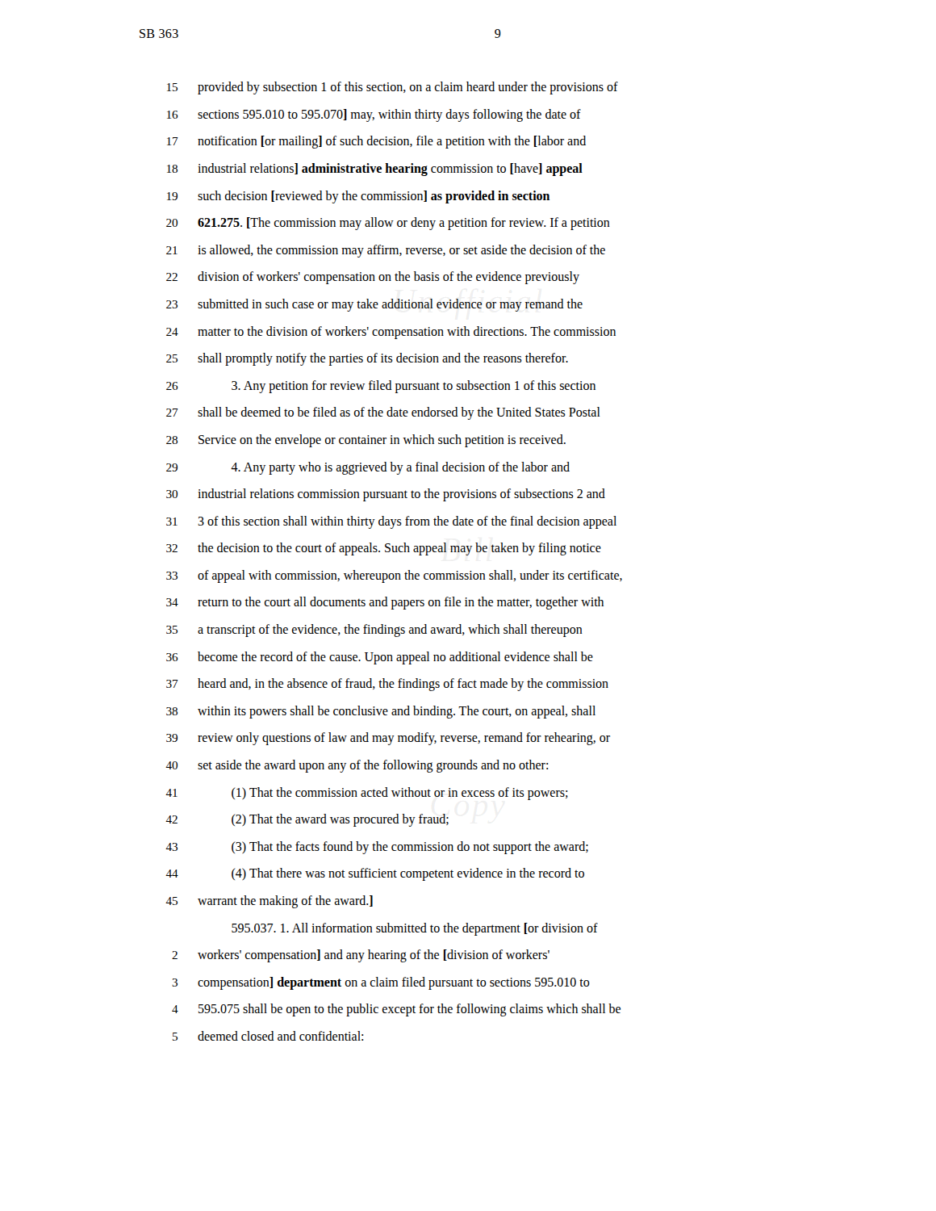SB 363 9
Unofficial
Bill
Copy
15 provided by subsection 1 of this section, on a claim heard under the provisions of
16 sections 595.010 to 595.070] may, within thirty days following the date of
17 notification [or mailing] of such decision, file a petition with the [labor and
18 industrial relations] administrative hearing commission to [have] appeal
19 such decision [reviewed by the commission] as provided in section
20621.275. [The commission may allow or deny a petition for review. If a petition
21 is allowed, the commission may affirm, reverse, or set aside the decision of the
22 division of workers' compensation on the basis of the evidence previously
23 submitted in such case or may take additional evidence or may remand the
24 matter to the division of workers' compensation with directions. The commission
25 shall promptly notify the parties of its decision and the reasons therefor.
263. Any petition for review filed pursuant to subsection 1 of this section
27 shall be deemed to be filed as of the date endorsed by the United States Postal
28 Service on the envelope or container in which such petition is received.
294. Any party who is aggrieved by a final decision of the labor and
30 industrial relations commission pursuant to the provisions of subsections 2 and
313 of this section shall within thirty days from the date of the final decision appeal
32 the decision to the court of appeals. Such appeal may be taken by filing notice
33 of appeal with commission, whereupon the commission shall, under its certificate,
34 return to the court all documents and papers on file in the matter, together with
35 a transcript of the evidence, the findings and award, which shall thereupon
36 become the record of the cause. Upon appeal no additional evidence shall be
37 heard and, in the absence of fraud, the findings of fact made by the commission
38 within its powers shall be conclusive and binding. The court, on appeal, shall
39 review only questions of law and may modify, reverse, remand for rehearing, or
40 set aside the award upon any of the following grounds and no other:
41(1) That the commission acted without or in excess of its powers;
42(2) That the award was procured by fraud;
43(3) That the facts found by the commission do not support the award;
44(4) That there was not sufficient competent evidence in the record to
45 warrant the making of the award.]
595.037. 1. All information submitted to the department [or division of
2 workers' compensation] and any hearing of the [division of workers'
3 compensation] department on a claim filed pursuant to sections 595.010 to
4595.075 shall be open to the public except for the following claims which shall be
5 deemed closed and confidential: